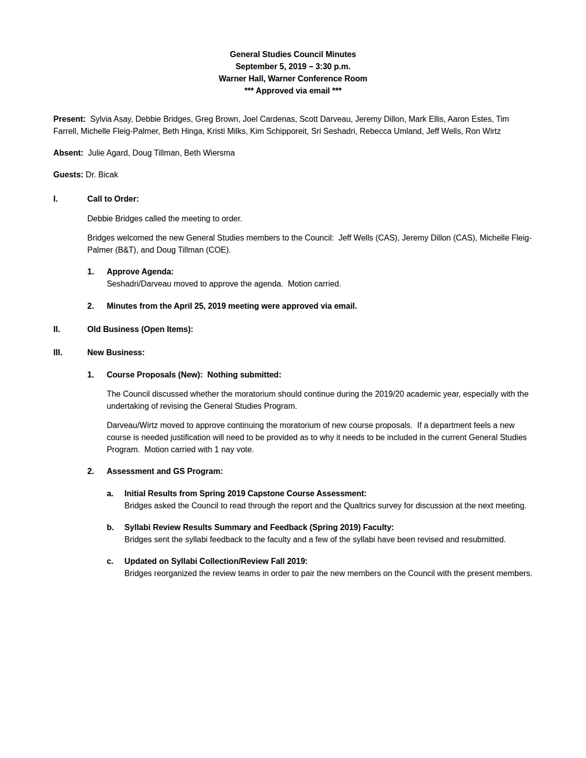General Studies Council Minutes
September 5, 2019 – 3:30 p.m.
Warner Hall, Warner Conference Room
*** Approved via email ***
Present: Sylvia Asay, Debbie Bridges, Greg Brown, Joel Cardenas, Scott Darveau, Jeremy Dillon, Mark Ellis, Aaron Estes, Tim Farrell, Michelle Fleig-Palmer, Beth Hinga, Kristi Milks, Kim Schipporeit, Sri Seshadri, Rebecca Umland, Jeff Wells, Ron Wirtz
Absent: Julie Agard, Doug Tillman, Beth Wiersma
Guests: Dr. Bicak
Call to Order:
Debbie Bridges called the meeting to order.
Bridges welcomed the new General Studies members to the Council: Jeff Wells (CAS), Jeremy Dillon (CAS), Michelle Fleig-Palmer (B&T), and Doug Tillman (COE).
Approve Agenda:
Seshadri/Darveau moved to approve the agenda. Motion carried.
Minutes from the April 25, 2019 meeting were approved via email.
Old Business (Open Items):
New Business:
Course Proposals (New): Nothing submitted:
The Council discussed whether the moratorium should continue during the 2019/20 academic year, especially with the undertaking of revising the General Studies Program.
Darveau/Wirtz moved to approve continuing the moratorium of new course proposals. If a department feels a new course is needed justification will need to be provided as to why it needs to be included in the current General Studies Program. Motion carried with 1 nay vote.
Assessment and GS Program:
Initial Results from Spring 2019 Capstone Course Assessment:
Bridges asked the Council to read through the report and the Qualtrics survey for discussion at the next meeting.
Syllabi Review Results Summary and Feedback (Spring 2019) Faculty:
Bridges sent the syllabi feedback to the faculty and a few of the syllabi have been revised and resubmitted.
Updated on Syllabi Collection/Review Fall 2019:
Bridges reorganized the review teams in order to pair the new members on the Council with the present members.